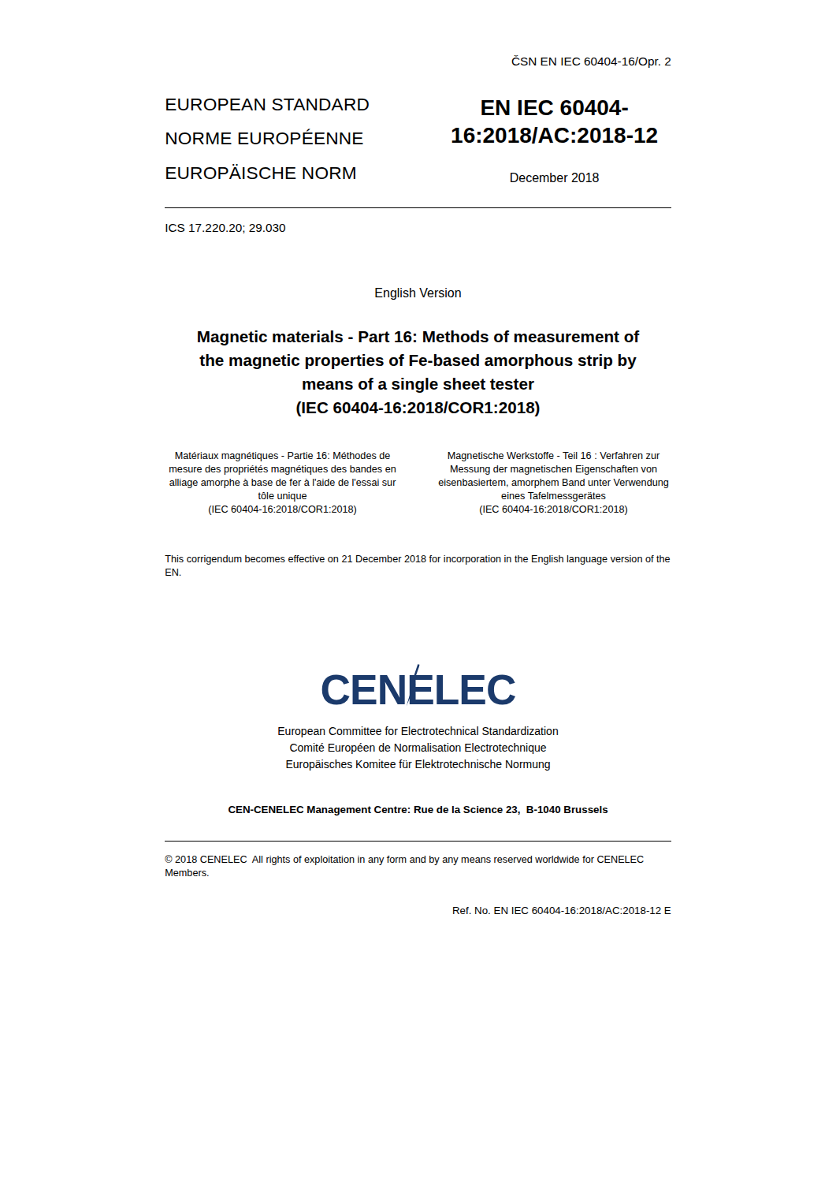ČSN EN IEC 60404-16/Opr. 2
EUROPEAN STANDARD
NORME EUROPÉENNE
EUROPÄISCHE NORM
EN IEC 60404-
16:2018/AC:2018-12
December 2018
ICS 17.220.20; 29.030
English Version
Magnetic materials - Part 16: Methods of measurement of the magnetic properties of Fe-based amorphous strip by means of a single sheet tester
(IEC 60404-16:2018/COR1:2018)
Matériaux magnétiques - Partie 16: Méthodes de mesure des propriétés magnétiques des bandes en alliage amorphe à base de fer à l'aide de l'essai sur tôle unique
(IEC 60404-16:2018/COR1:2018)
Magnetische Werkstoffe - Teil 16 : Verfahren zur Messung der magnetischen Eigenschaften von eisenbasiertem, amorphem Band unter Verwendung eines Tafelmessgerätes
(IEC 60404-16:2018/COR1:2018)
This corrigendum becomes effective on 21 December 2018 for incorporation in the English language version of the EN.
CEN ELEC
European Committee for Electrotechnical Standardization
Comité Européen de Normalisation Electrotechnique
Europäisches Komitee für Elektrotechnische Normung
CEN-CENELEC Management Centre: Rue de la Science 23, B-1040 Brussels
© 2018 CENELEC All rights of exploitation in any form and by any means reserved worldwide for CENELEC Members.
Ref. No. EN IEC 60404-16:2018/AC:2018-12 E